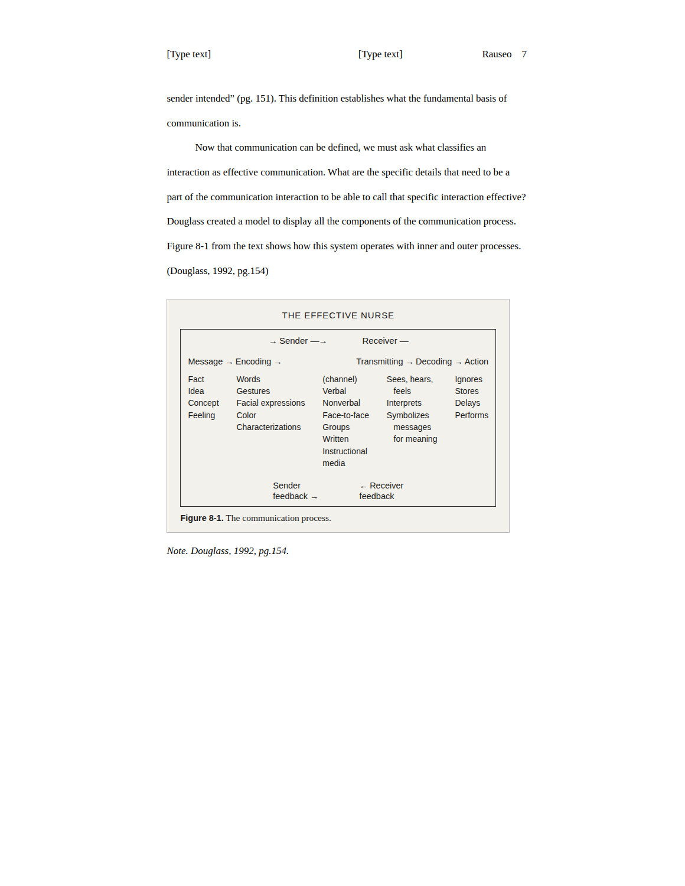[Type text] [Type text] Rauseo 7
sender intended” (pg. 151). This definition establishes what the fundamental basis of communication is.
Now that communication can be defined, we must ask what classifies an interaction as effective communication. What are the specific details that need to be a part of the communication interaction to be able to call that specific interaction effective? Douglass created a model to display all the components of the communication process. Figure 8-1 from the text shows how this system operates with inner and outer processes. (Douglass, 1992, pg.154)
THE EFFECTIVE NURSE
→ Sender —→ Receiver —
Message → Encoding →
Transmitting → Decoding → Action
Fact
Idea
Concept
Feeling
Words
Gestures
Facial expressions
Color
Characterizations
(channel)
Verbal
Nonverbal
Face-to-face
Groups
Written
Instructional
media
Sees, hears,
feels
Interprets
Symbolizes
messages
for meaning
Ignores
Stores
Delays
Performs
Sender
feedback → ← Receiver
feedback
Figure 8-1. The communication process.
Note. Douglass, 1992, pg.154.